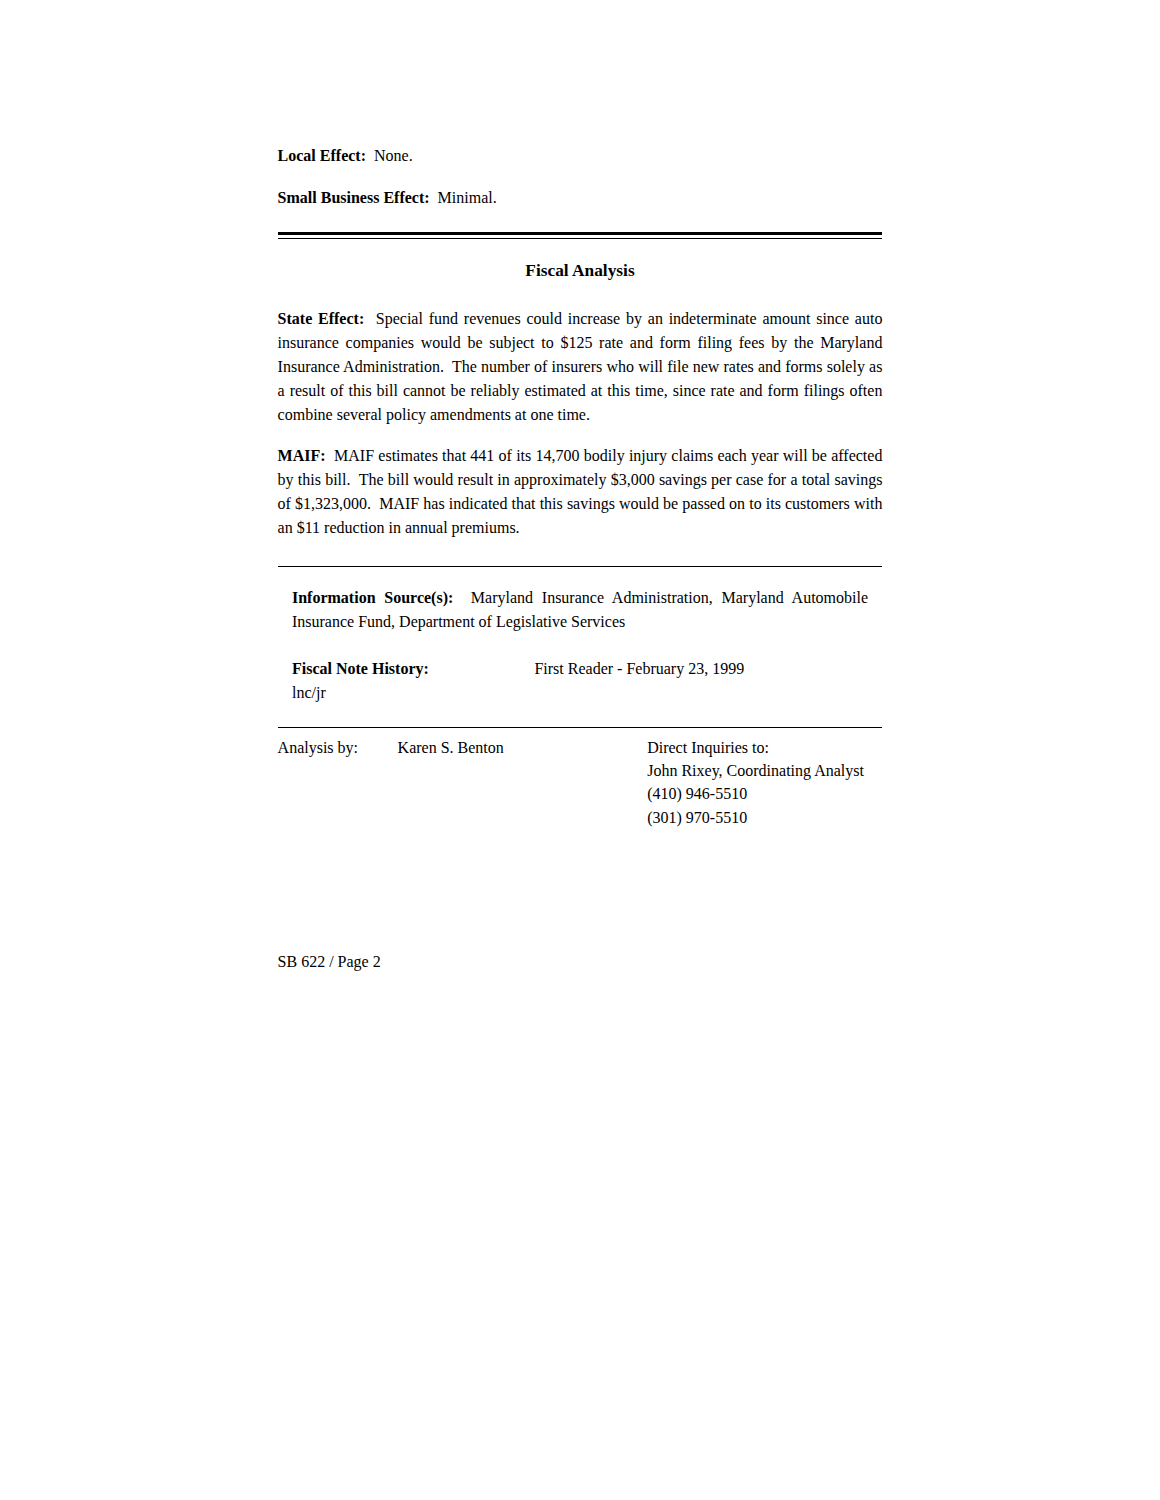Local Effect: None.
Small Business Effect: Minimal.
Fiscal Analysis
State Effect: Special fund revenues could increase by an indeterminate amount since auto insurance companies would be subject to $125 rate and form filing fees by the Maryland Insurance Administration. The number of insurers who will file new rates and forms solely as a result of this bill cannot be reliably estimated at this time, since rate and form filings often combine several policy amendments at one time.
MAIF: MAIF estimates that 441 of its 14,700 bodily injury claims each year will be affected by this bill. The bill would result in approximately $3,000 savings per case for a total savings of $1,323,000. MAIF has indicated that this savings would be passed on to its customers with an $11 reduction in annual premiums.
Information Source(s): Maryland Insurance Administration, Maryland Automobile Insurance Fund, Department of Legislative Services
Fiscal Note History: First Reader - February 23, 1999
lnc/jr
| Analysis by: | Karen S. Benton | Direct Inquiries to: |
| | | John Rixey, Coordinating Analyst |
| | | (410) 946-5510 |
| | | (301) 970-5510 |
SB 622 / Page 2